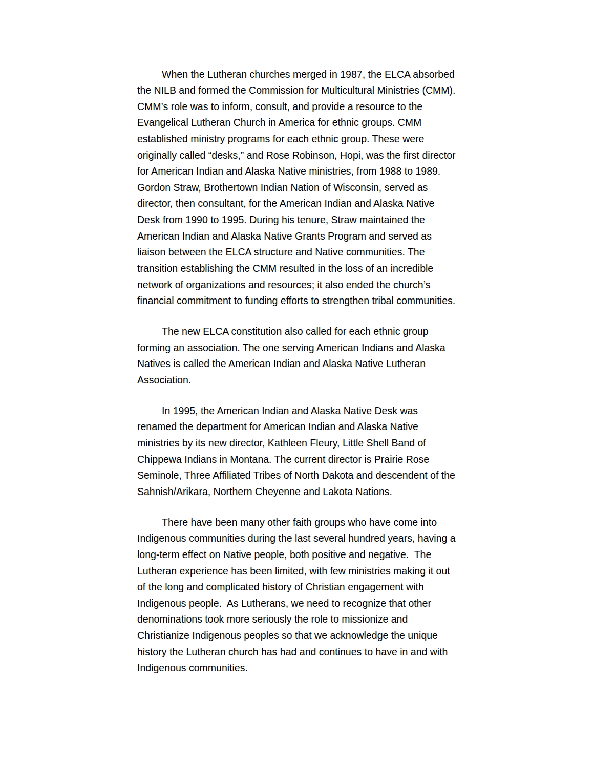When the Lutheran churches merged in 1987, the ELCA absorbed the NILB and formed the Commission for Multicultural Ministries (CMM). CMM’s role was to inform, consult, and provide a resource to the Evangelical Lutheran Church in America for ethnic groups. CMM established ministry programs for each ethnic group. These were originally called “desks,” and Rose Robinson, Hopi, was the first director for American Indian and Alaska Native ministries, from 1988 to 1989. Gordon Straw, Brothertown Indian Nation of Wisconsin, served as director, then consultant, for the American Indian and Alaska Native Desk from 1990 to 1995. During his tenure, Straw maintained the American Indian and Alaska Native Grants Program and served as liaison between the ELCA structure and Native communities. The transition establishing the CMM resulted in the loss of an incredible network of organizations and resources; it also ended the church’s financial commitment to funding efforts to strengthen tribal communities.
The new ELCA constitution also called for each ethnic group forming an association. The one serving American Indians and Alaska Natives is called the American Indian and Alaska Native Lutheran Association.
In 1995, the American Indian and Alaska Native Desk was renamed the department for American Indian and Alaska Native ministries by its new director, Kathleen Fleury, Little Shell Band of Chippewa Indians in Montana. The current director is Prairie Rose Seminole, Three Affiliated Tribes of North Dakota and descendent of the Sahnish/Arikara, Northern Cheyenne and Lakota Nations.
There have been many other faith groups who have come into Indigenous communities during the last several hundred years, having a long-term effect on Native people, both positive and negative. The Lutheran experience has been limited, with few ministries making it out of the long and complicated history of Christian engagement with Indigenous people. As Lutherans, we need to recognize that other denominations took more seriously the role to missionize and Christianize Indigenous peoples so that we acknowledge the unique history the Lutheran church has had and continues to have in and with Indigenous communities.